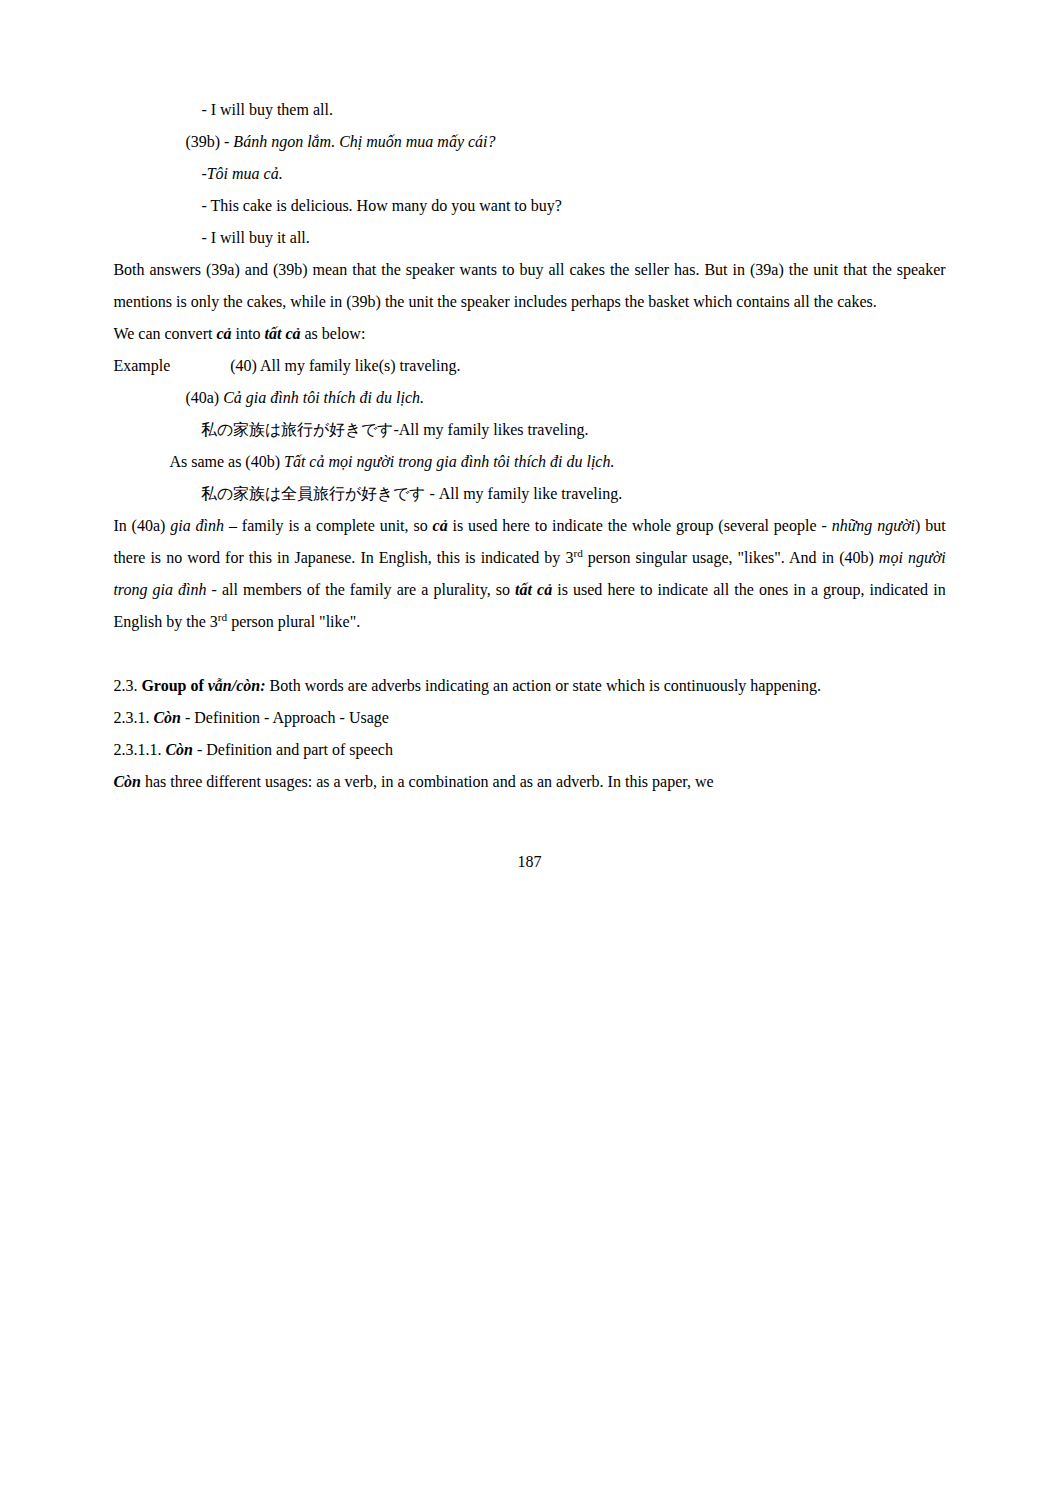- I will buy them all.
(39b) - Bánh ngon lắm. Chị muốn mua mấy cái?
-Tôi mua cả.
- This cake is delicious. How many do you want to buy?
- I will buy it all.
Both answers (39a) and (39b) mean that the speaker wants to buy all cakes the seller has. But in (39a) the unit that the speaker mentions is only the cakes, while in (39b) the unit the speaker includes perhaps the basket which contains all the cakes.
We can convert cả into tất cả as below:
Example (40) All my family like(s) traveling.
(40a) Cả gia đình tôi thích đi du lịch.
私の家族は旅行が好きです-All my family likes traveling.
As same as (40b) Tất cả mọi người trong gia đình tôi thích đi du lịch.
私の家族は全員旅行が好きです - All my family like traveling.
In (40a) gia đình – family is a complete unit, so cả is used here to indicate the whole group (several people - những người) but there is no word for this in Japanese. In English, this is indicated by 3rd person singular usage, "likes". And in (40b) mọi người trong gia đình - all members of the family are a plurality, so tất cả is used here to indicate all the ones in a group, indicated in English by the 3rd person plural "like".
2.3. Group of vẫn/còn: Both words are adverbs indicating an action or state which is continuously happening.
2.3.1. Còn - Definition - Approach - Usage
2.3.1.1. Còn - Definition and part of speech
Còn has three different usages: as a verb, in a combination and as an adverb. In this paper, we
187